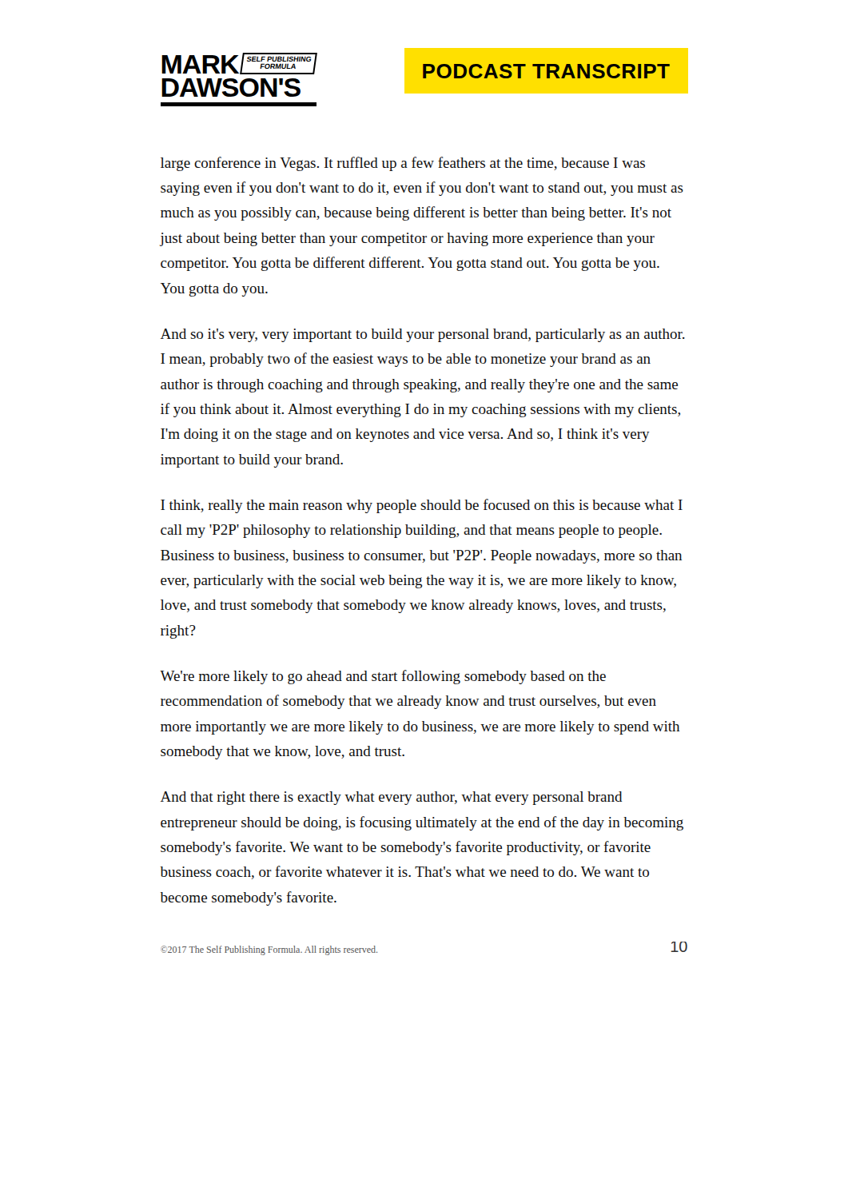MARKSELF PUBLISHING
FORMULA DAWSON'S
PODCAST TRANSCRIPT
large conference in Vegas. It ruffled up a few feathers at the time, because I was saying even if you don't want to do it, even if you don't want to stand out, you must as much as you possibly can, because being different is better than being better. It's not just about being better than your competitor or having more experience than your competitor. You gotta be different different. You gotta stand out. You gotta be you. You gotta do you.
And so it's very, very important to build your personal brand, particularly as an author. I mean, probably two of the easiest ways to be able to monetize your brand as an author is through coaching and through speaking, and really they're one and the same if you think about it. Almost everything I do in my coaching sessions with my clients, I'm doing it on the stage and on keynotes and vice versa. And so, I think it's very important to build your brand.
I think, really the main reason why people should be focused on this is because what I call my 'P2P' philosophy to relationship building, and that means people to people. Business to business, business to consumer, but 'P2P'. People nowadays, more so than ever, particularly with the social web being the way it is, we are more likely to know, love, and trust somebody that somebody we know already knows, loves, and trusts, right?
We're more likely to go ahead and start following somebody based on the recommendation of somebody that we already know and trust ourselves, but even more importantly we are more likely to do business, we are more likely to spend with somebody that we know, love, and trust.
And that right there is exactly what every author, what every personal brand entrepreneur should be doing, is focusing ultimately at the end of the day in becoming somebody's favorite. We want to be somebody's favorite productivity, or favorite business coach, or favorite whatever it is. That's what we need to do. We want to become somebody's favorite.
©2017 The Self Publishing Formula. All rights reserved. 10